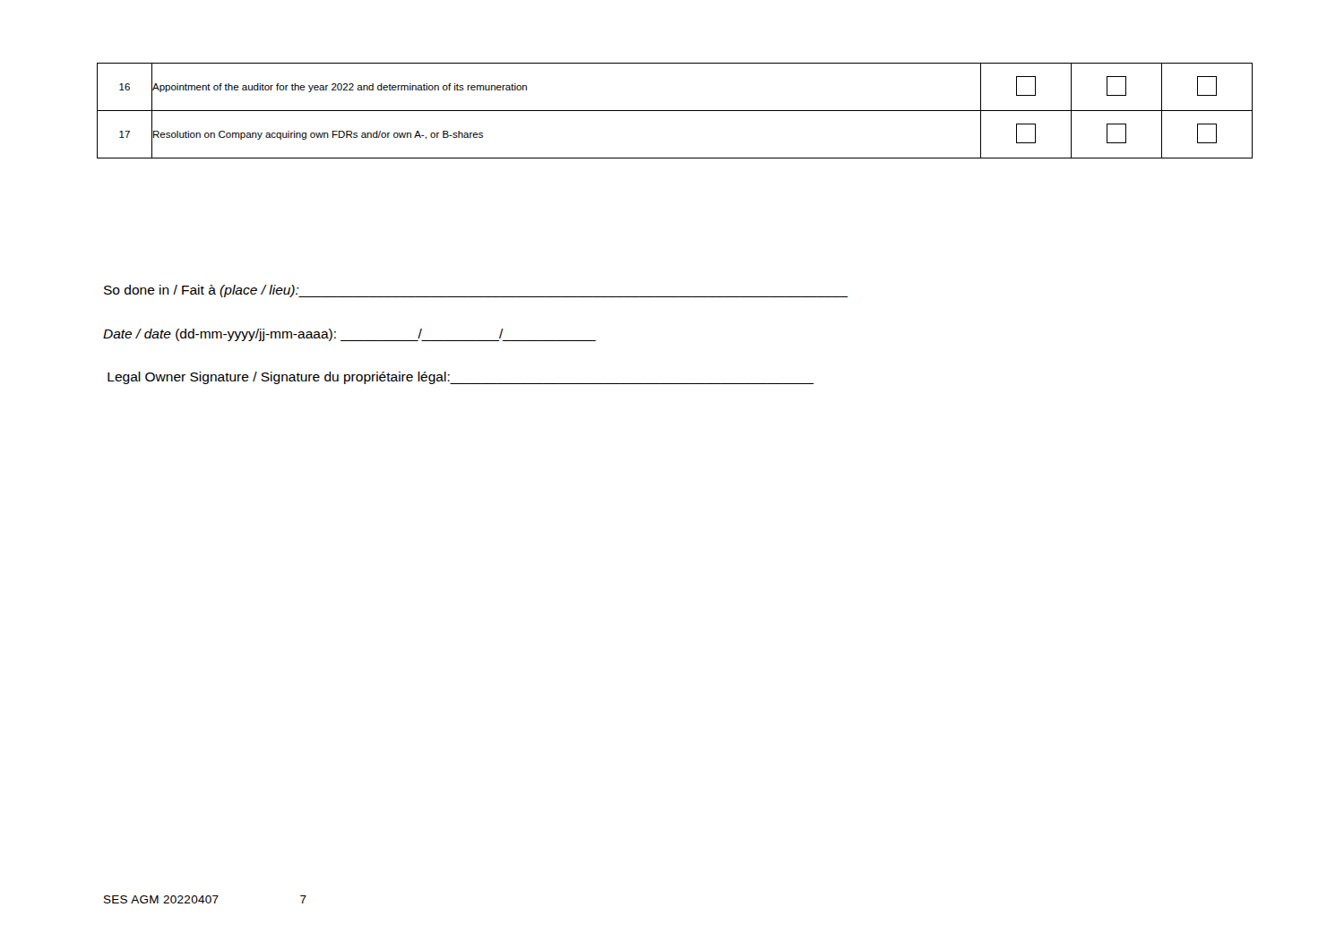| 16 | Appointment of the auditor for the year 2022 and determination of its remuneration | | | |
| 17 | Resolution on Company acquiring own FDRs and/or own A-, or B-shares | | | |
So done in / Fait à (place / lieu):_______________________________________________________________________
Date / date (dd-mm-yyyy/jj-mm-aaaa): __________/__________/____________
Legal Owner Signature / Signature du propriétaire légal:_______________________________________________
SES AGM 202204077